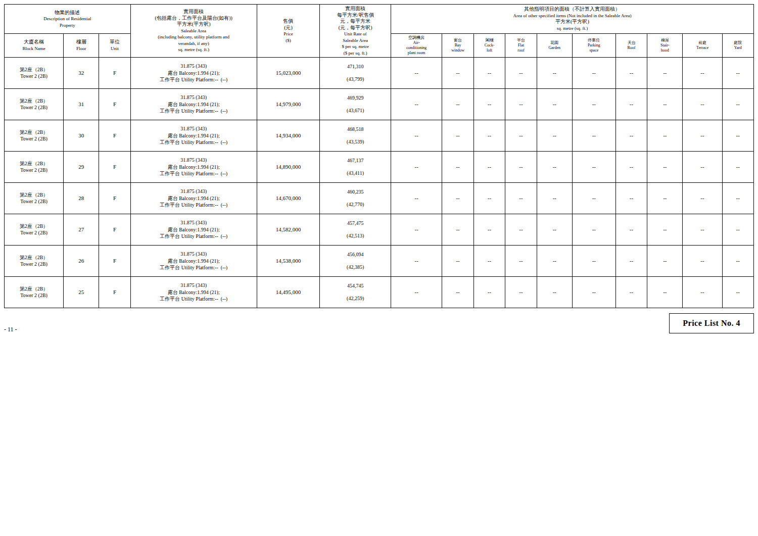| 物業的描述 Description of Residential Property | 實用面積 (包括露台，工作平台及陽台(如有)) 平方米(平方呎) Saleable Area (including balcony, utility platform and verandah, if any) sq. metre (sq. ft.) | 售價 (元) Price ($) | 實用面積 每平方米/呎售價 元，每平方米 (元，每平方呎) Unit Rate of Saleable Area $ per sq. metre ($ per sq. ft.) | 其他指明項目的面積（不計算入實用面積） Area of other specified items (Not included in the Saleable Area) 平方米(平方呎) sq. metre (sq. ft.) |
| --- | --- | --- | --- | --- |
| 大廈名稱 Block Name | 樓層 Floor | 單位 Unit | 空調機房 Air- conditioning plant room | 窗台 Bay window | 閣樓 Cock- loft | 平台 Flat roof | 花園 Garden | 停車位 Parking space | 天台 Roof | 梯屋 Stair- hood | 前庭 Terrace | 庭院 Yard |
| 第2座（2B） Tower 2 (2B) | 32 | F | 31.875 (343) 露台 Balcony:1.994 (21); 工作平台 Utility Platform:-- (--) | 15,023,000 | 471,310 (43,799) | -- | -- | -- | -- | -- | -- | -- | -- | -- | -- |
| 第2座（2B） Tower 2 (2B) | 31 | F | 31.875 (343) 露台 Balcony:1.994 (21); 工作平台 Utility Platform:-- (--) | 14,979,000 | 469,929 (43,671) | -- | -- | -- | -- | -- | -- | -- | -- | -- | -- |
| 第2座（2B） Tower 2 (2B) | 30 | F | 31.875 (343) 露台 Balcony:1.994 (21); 工作平台 Utility Platform:-- (--) | 14,934,000 | 468,518 (43,539) | -- | -- | -- | -- | -- | -- | -- | -- | -- | -- |
| 第2座（2B） Tower 2 (2B) | 29 | F | 31.875 (343) 露台 Balcony:1.994 (21); 工作平台 Utility Platform:-- (--) | 14,890,000 | 467,137 (43,411) | -- | -- | -- | -- | -- | -- | -- | -- | -- | -- |
| 第2座（2B） Tower 2 (2B) | 28 | F | 31.875 (343) 露台 Balcony:1.994 (21); 工作平台 Utility Platform:-- (--) | 14,670,000 | 460,235 (42,770) | -- | -- | -- | -- | -- | -- | -- | -- | -- | -- |
| 第2座（2B） Tower 2 (2B) | 27 | F | 31.875 (343) 露台 Balcony:1.994 (21); 工作平台 Utility Platform:-- (--) | 14,582,000 | 457,475 (42,513) | -- | -- | -- | -- | -- | -- | -- | -- | -- | -- |
| 第2座（2B） Tower 2 (2B) | 26 | F | 31.875 (343) 露台 Balcony:1.994 (21); 工作平台 Utility Platform:-- (--) | 14,538,000 | 456,094 (42,385) | -- | -- | -- | -- | -- | -- | -- | -- | -- | -- |
| 第2座（2B） Tower 2 (2B) | 25 | F | 31.875 (343) 露台 Balcony:1.994 (21); 工作平台 Utility Platform:-- (--) | 14,495,000 | 454,745 (42,259) | -- | -- | -- | -- | -- | -- | -- | -- | -- | -- |
- 11 -
Price List No. 4